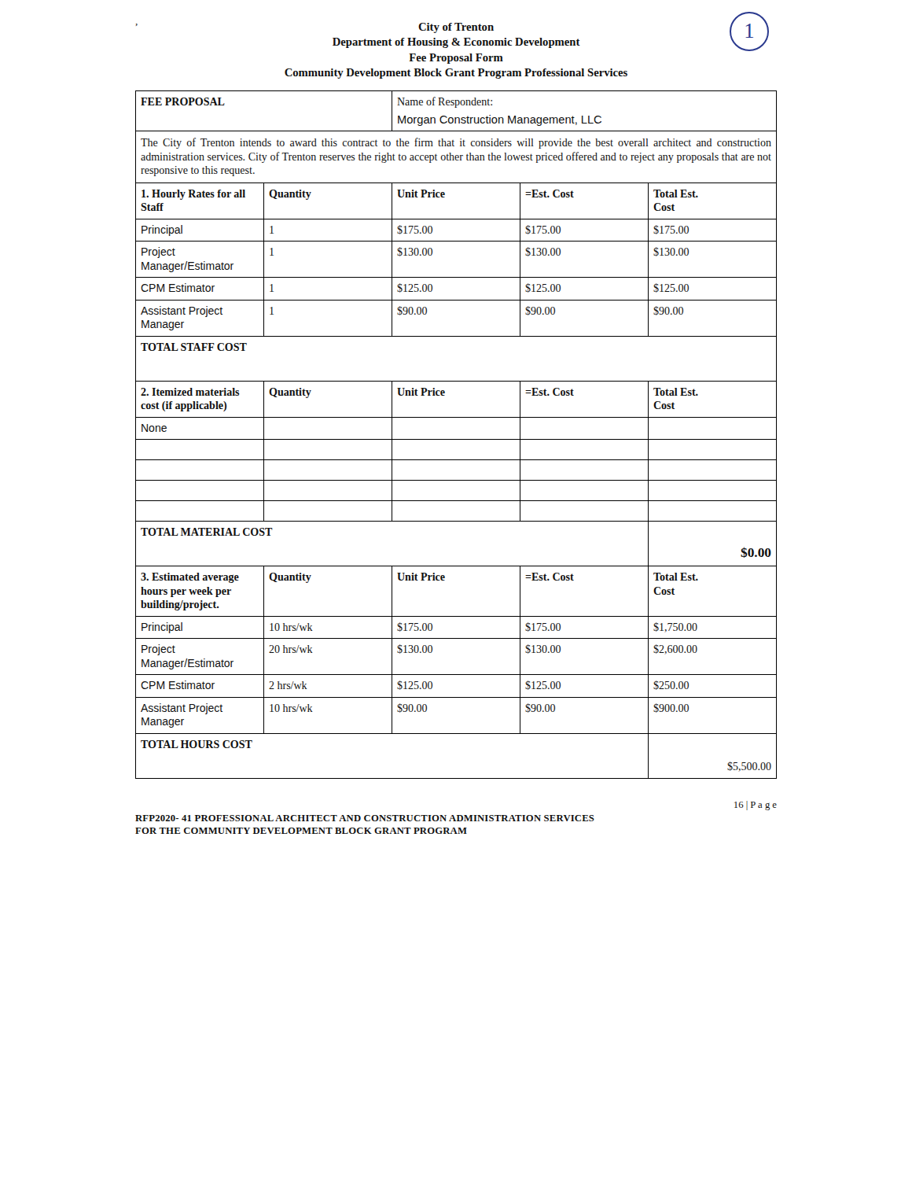,
1
City of Trenton
Department of Housing & Economic Development
Fee Proposal Form
Community Development Block Grant Program Professional Services
| FEE PROPOSAL | Name of Respondent: Morgan Construction Management, LLC |
| The City of Trenton intends to award this contract to the firm that it considers will provide the best overall architect and construction administration services. City of Trenton reserves the right to accept other than the lowest priced offered and to reject any proposals that are not responsive to this request. |
| 1. Hourly Rates for all Staff | Quantity | Unit Price | =Est. Cost | Total Est. Cost |
| Principal | 1 | $175.00 | $175.00 | $175.00 |
| Project Manager/Estimator | 1 | $130.00 | $130.00 | $130.00 |
| CPM Estimator | 1 | $125.00 | $125.00 | $125.00 |
| Assistant Project Manager | 1 | $90.00 | $90.00 | $90.00 |
| TOTAL STAFF COST |
| 2. Itemized materials cost (if applicable) | Quantity | Unit Price | =Est. Cost | Total Est. Cost |
| None | | | | |
| TOTAL MATERIAL COST | $0.00 |
| 3. Estimated average hours per week per building/project. | Quantity | Unit Price | =Est. Cost | Total Est. Cost |
| Principal | 10 hrs/wk | $175.00 | $175.00 | $1,750.00 |
| Project Manager/Estimator | 20 hrs/wk | $130.00 | $130.00 | $2,600.00 |
| CPM Estimator | 2 hrs/wk | $125.00 | $125.00 | $250.00 |
| Assistant Project Manager | 10 hrs/wk | $90.00 | $90.00 | $900.00 |
| TOTAL HOURS COST | $5,500.00 |
16 | P a g e
RFP2020- 41 PROFESSIONAL ARCHITECT AND CONSTRUCTION ADMINISTRATION SERVICES
FOR THE COMMUNITY DEVELOPMENT BLOCK GRANT PROGRAM